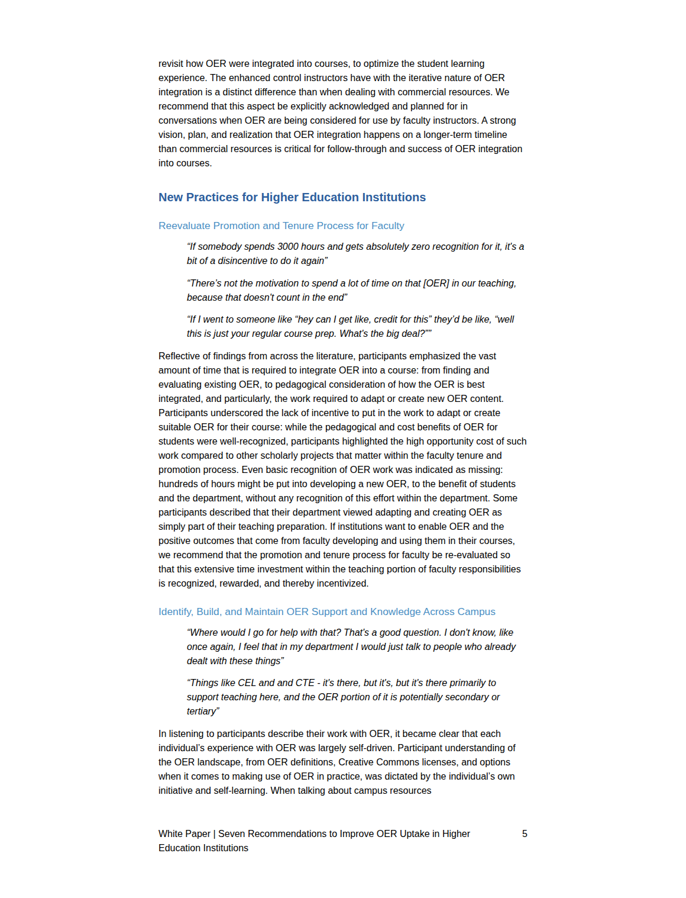revisit how OER were integrated into courses, to optimize the student learning experience. The enhanced control instructors have with the iterative nature of OER integration is a distinct difference than when dealing with commercial resources. We recommend that this aspect be explicitly acknowledged and planned for in conversations when OER are being considered for use by faculty instructors. A strong vision, plan, and realization that OER integration happens on a longer-term timeline than commercial resources is critical for follow-through and success of OER integration into courses.
New Practices for Higher Education Institutions
Reevaluate Promotion and Tenure Process for Faculty
“If somebody spends 3000 hours and gets absolutely zero recognition for it, it's a bit of a disincentive to do it again”
“There’s not the motivation to spend a lot of time on that [OER] in our teaching, because that doesn't count in the end”
“If I went to someone like “hey can I get like, credit for this” they’d be like, “well this is just your regular course prep. What's the big deal?””
Reflective of findings from across the literature, participants emphasized the vast amount of time that is required to integrate OER into a course: from finding and evaluating existing OER, to pedagogical consideration of how the OER is best integrated, and particularly, the work required to adapt or create new OER content. Participants underscored the lack of incentive to put in the work to adapt or create suitable OER for their course: while the pedagogical and cost benefits of OER for students were well-recognized, participants highlighted the high opportunity cost of such work compared to other scholarly projects that matter within the faculty tenure and promotion process. Even basic recognition of OER work was indicated as missing: hundreds of hours might be put into developing a new OER, to the benefit of students and the department, without any recognition of this effort within the department. Some participants described that their department viewed adapting and creating OER as simply part of their teaching preparation. If institutions want to enable OER and the positive outcomes that come from faculty developing and using them in their courses, we recommend that the promotion and tenure process for faculty be re-evaluated so that this extensive time investment within the teaching portion of faculty responsibilities is recognized, rewarded, and thereby incentivized.
Identify, Build, and Maintain OER Support and Knowledge Across Campus
“Where would I go for help with that? That's a good question. I don't know, like once again, I feel that in my department I would just talk to people who already dealt with these things”
“Things like CEL and and CTE - it's there, but it's, but it's there primarily to support teaching here, and the OER portion of it is potentially secondary or tertiary”
In listening to participants describe their work with OER, it became clear that each individual’s experience with OER was largely self-driven. Participant understanding of the OER landscape, from OER definitions, Creative Commons licenses, and options when it comes to making use of OER in practice, was dictated by the individual’s own initiative and self-learning. When talking about campus resources
White Paper | Seven Recommendations to Improve OER Uptake in Higher Education Institutions 5